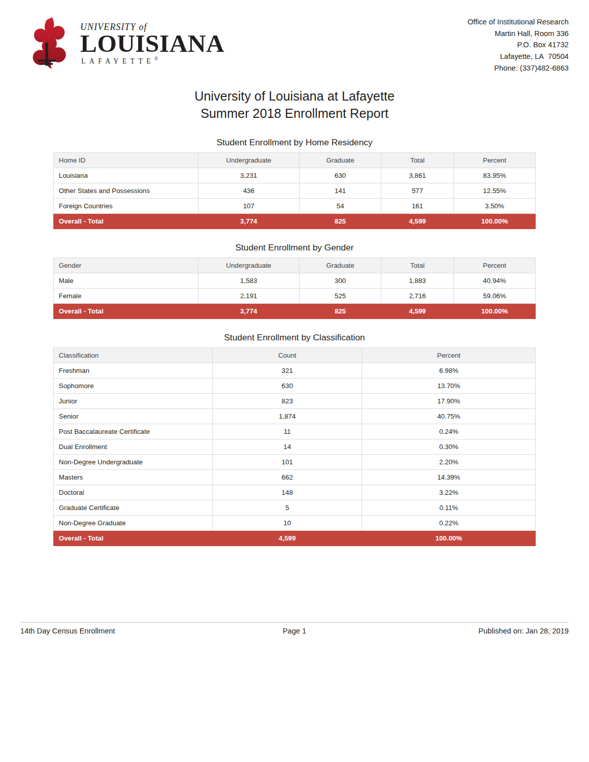UNIVERSITY of LOUISIANA LAFAYETTE®
Office of Institutional Research
Martin Hall, Room 336
P.O. Box 41732
Lafayette, LA 70504
Phone: (337)482-6863
University of Louisiana at Lafayette
Summer 2018 Enrollment Report
Student Enrollment by Home Residency
| Home ID | Undergraduate | Graduate | Total | Percent |
| --- | --- | --- | --- | --- |
| Louisiana | 3,231 | 630 | 3,861 | 83.95% |
| Other States and Possessions | 436 | 141 | 577 | 12.55% |
| Foreign Countries | 107 | 54 | 161 | 3.50% |
| Overall - Total | 3,774 | 825 | 4,599 | 100.00% |
Student Enrollment by Gender
| Gender | Undergraduate | Graduate | Total | Percent |
| --- | --- | --- | --- | --- |
| Male | 1,583 | 300 | 1,883 | 40.94% |
| Female | 2,191 | 525 | 2,716 | 59.06% |
| Overall - Total | 3,774 | 825 | 4,599 | 100.00% |
Student Enrollment by Classification
| Classification | Count | Percent |
| --- | --- | --- |
| Freshman | 321 | 6.98% |
| Sophomore | 630 | 13.70% |
| Junior | 823 | 17.90% |
| Senior | 1,874 | 40.75% |
| Post Baccalaureate Certificate | 11 | 0.24% |
| Dual Enrollment | 14 | 0.30% |
| Non-Degree Undergraduate | 101 | 2.20% |
| Masters | 662 | 14.39% |
| Doctoral | 148 | 3.22% |
| Graduate Certificate | 5 | 0.11% |
| Non-Degree Graduate | 10 | 0.22% |
| Overall - Total | 4,599 | 100.00% |
14th Day Census Enrollment
Page 1
Published on: Jan 28, 2019